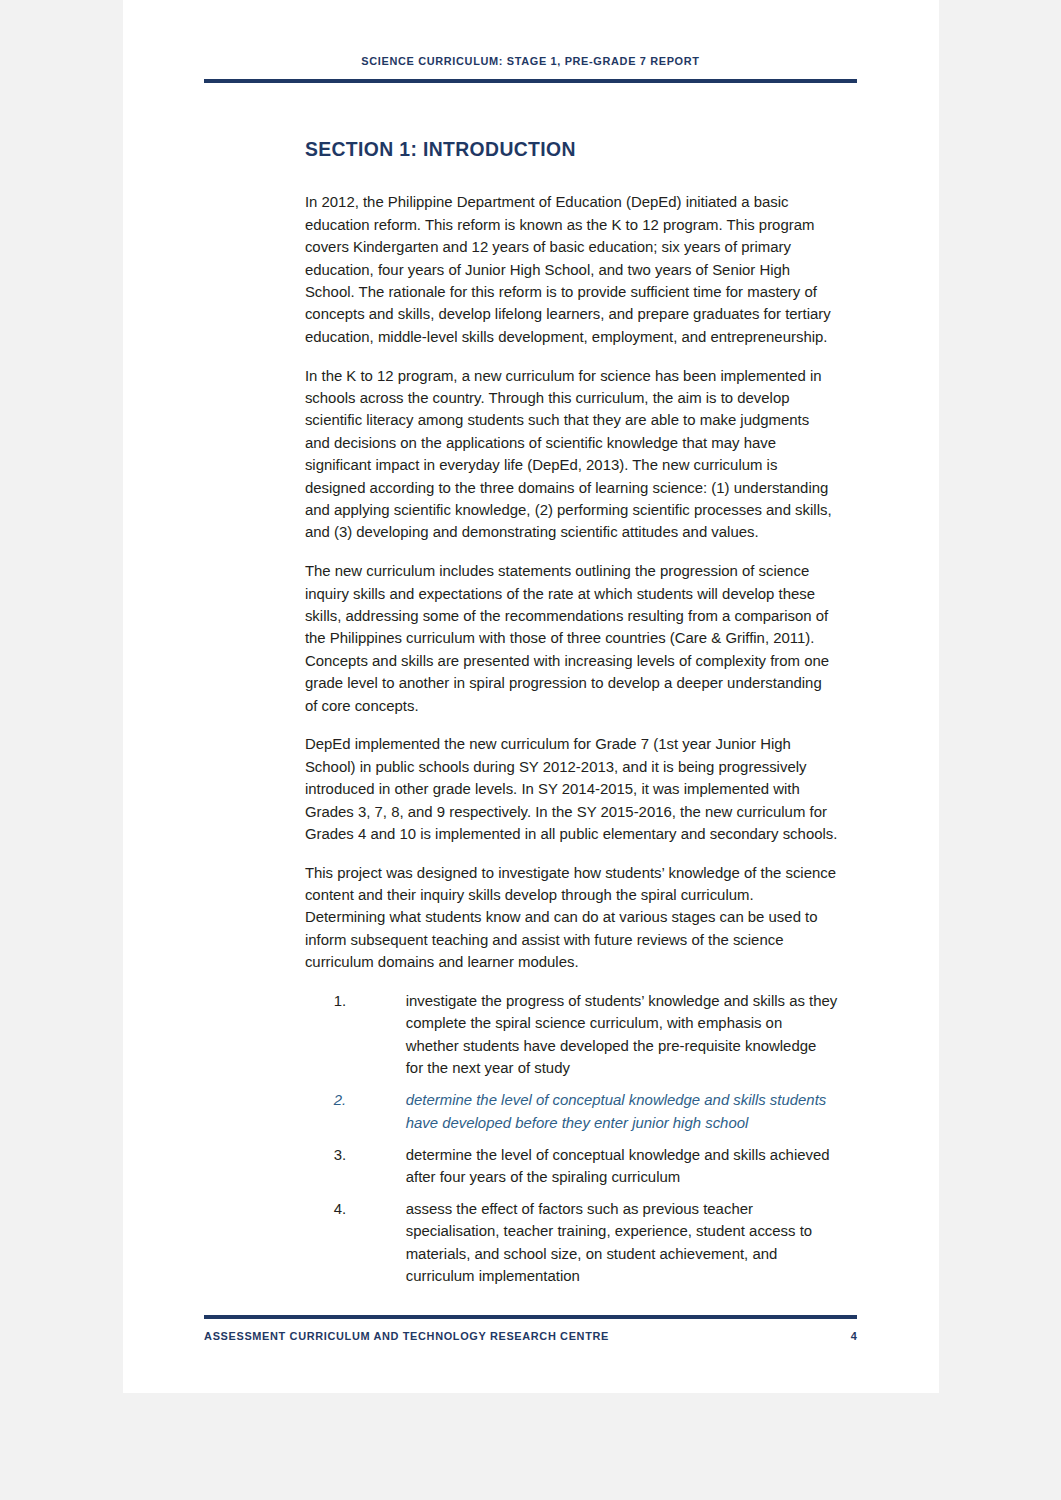Science Curriculum: Stage 1, Pre-Grade 7 Report
Section 1: Introduction
In 2012, the Philippine Department of Education (DepEd) initiated a basic education reform. This reform is known as the K to 12 program. This program covers Kindergarten and 12 years of basic education; six years of primary education, four years of Junior High School, and two years of Senior High School. The rationale for this reform is to provide sufficient time for mastery of concepts and skills, develop lifelong learners, and prepare graduates for tertiary education, middle-level skills development, employment, and entrepreneurship.
In the K to 12 program, a new curriculum for science has been implemented in schools across the country. Through this curriculum, the aim is to develop scientific literacy among students such that they are able to make judgments and decisions on the applications of scientific knowledge that may have significant impact in everyday life (DepEd, 2013). The new curriculum is designed according to the three domains of learning science: (1) understanding and applying scientific knowledge, (2) performing scientific processes and skills, and (3) developing and demonstrating scientific attitudes and values.
The new curriculum includes statements outlining the progression of science inquiry skills and expectations of the rate at which students will develop these skills, addressing some of the recommendations resulting from a comparison of the Philippines curriculum with those of three countries (Care & Griffin, 2011). Concepts and skills are presented with increasing levels of complexity from one grade level to another in spiral progression to develop a deeper understanding of core concepts.
DepEd implemented the new curriculum for Grade 7 (1st year Junior High School) in public schools during SY 2012-2013, and it is being progressively introduced in other grade levels. In SY 2014-2015, it was implemented with Grades 3, 7, 8, and 9 respectively. In the SY 2015-2016, the new curriculum for Grades 4 and 10 is implemented in all public elementary and secondary schools.
This project was designed to investigate how students’ knowledge of the science content and their inquiry skills develop through the spiral curriculum. Determining what students know and can do at various stages can be used to inform subsequent teaching and assist with future reviews of the science curriculum domains and learner modules.
investigate the progress of students’ knowledge and skills as they complete the spiral science curriculum, with emphasis on whether students have developed the pre-requisite knowledge for the next year of study
determine the level of conceptual knowledge and skills students have developed before they enter junior high school
determine the level of conceptual knowledge and skills achieved after four years of the spiraling curriculum
assess the effect of factors such as previous teacher specialisation, teacher training, experience, student access to materials, and school size, on student achievement, and curriculum implementation
Assessment Curriculum and Technology Research Centre 4